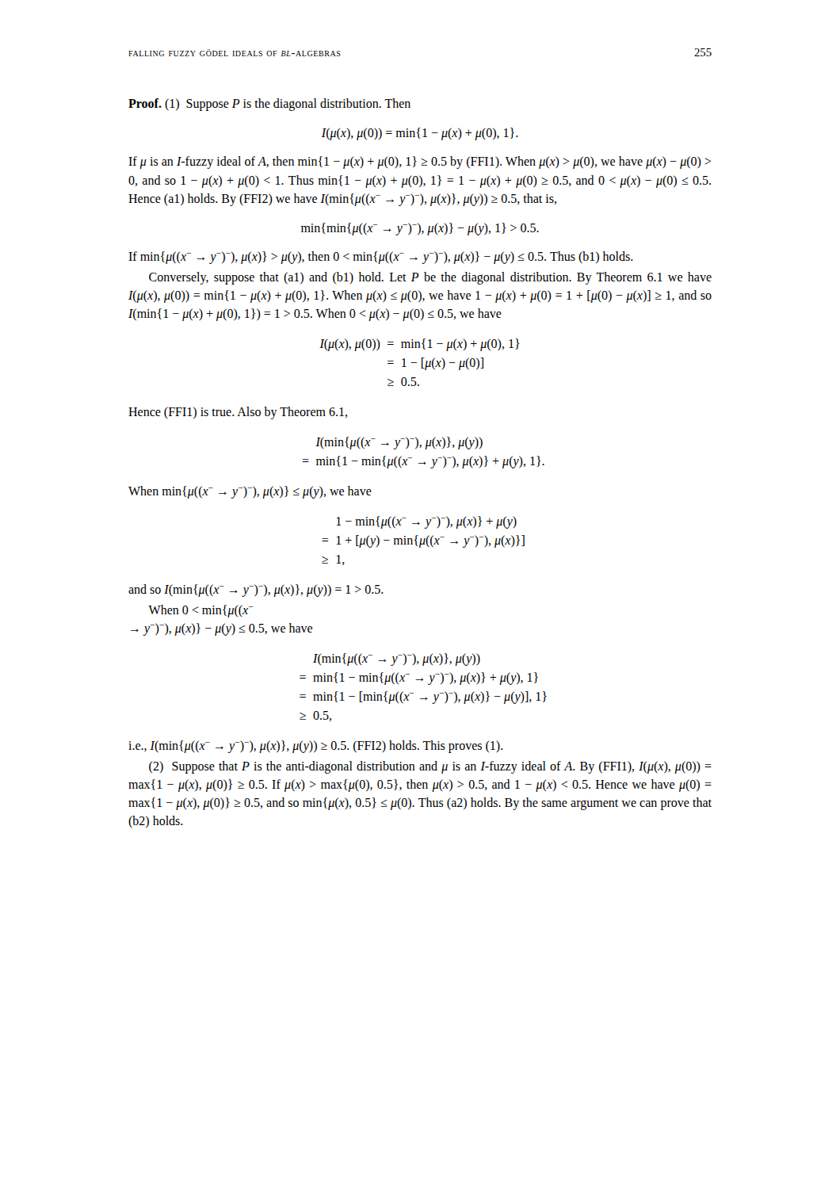falling fuzzy gödel ideals of bl-algebras 255
Proof. (1) Suppose P is the diagonal distribution. Then
I(μ(x), μ(0)) = min{1 − μ(x) + μ(0), 1}.
If μ is an I-fuzzy ideal of A, then min{1 − μ(x) + μ(0), 1} ≥ 0.5 by (FFI1). When μ(x) > μ(0), we have μ(x) − μ(0) > 0, and so 1 − μ(x) + μ(0) < 1. Thus min{1 − μ(x) + μ(0), 1} = 1 − μ(x) + μ(0) ≥ 0.5, and 0 < μ(x) − μ(0) ≤ 0.5. Hence (a1) holds. By (FFI2) we have I(min{μ((x− → y−)−), μ(x)}, μ(y)) ≥ 0.5, that is,
min{min{μ((x− → y−)−), μ(x)} − μ(y), 1} > 0.5.
If min{μ((x− → y−)−), μ(x)} > μ(y), then 0 < min{μ((x− → y−)−), μ(x)} − μ(y) ≤ 0.5. Thus (b1) holds.
Conversely, suppose that (a1) and (b1) hold. Let P be the diagonal distribution. By Theorem 6.1 we have I(μ(x), μ(0)) = min{1 − μ(x) + μ(0), 1}. When μ(x) ≤ μ(0), we have 1 − μ(x) + μ(0) = 1 + [μ(0) − μ(x)] ≥ 1, and so I(min{1 − μ(x) + μ(0), 1}) = 1 > 0.5. When 0 < μ(x) − μ(0) ≤ 0.5, we have
| I ( μ ( x ), μ (0)) | = | min {1 − μ ( x ) + μ (0), 1} |
| | = | 1 − [ μ ( x ) − μ (0)] |
| | ≥ | 0.5. |
Hence (FFI1) is true. Also by Theorem 6.1,
| | | I ( min { μ (( x − → y − ) − ), μ ( x )}, μ ( y )) |
| | = | min {1 − min { μ (( x − → y − ) − ), μ ( x )} + μ ( y ), 1}. |
When min{μ((x− → y−)−), μ(x)} ≤ μ(y), we have
| | | 1 − min { μ (( x − → y − ) − ), μ ( x )} + μ ( y ) |
| | = | 1 + [ μ ( y ) − min { μ (( x − → y − ) − ), μ ( x )}] |
| | ≥ | 1, |
and so I(min{μ((x− → y−)−), μ(x)}, μ(y)) = 1 > 0.5.
When 0 < min{μ((x−
→ y−)−), μ(x)} − μ(y) ≤ 0.5, we have
| | | I ( min { μ (( x − → y − ) − ), μ ( x )}, μ ( y )) |
| | = | min {1 − min { μ (( x − → y − ) − ), μ ( x )} + μ ( y ), 1} |
| | = | min {1 − [ min { μ (( x − → y − ) − ), μ ( x )} − μ ( y )], 1} |
| | ≥ | 0.5, |
i.e., I(min{μ((x− → y−)−), μ(x)}, μ(y)) ≥ 0.5. (FFI2) holds. This proves (1).
(2) Suppose that P is the anti-diagonal distribution and μ is an I-fuzzy ideal of A. By (FFI1), I(μ(x), μ(0)) = max{1 − μ(x), μ(0)} ≥ 0.5. If μ(x) > max{μ(0), 0.5}, then μ(x) > 0.5, and 1 − μ(x) < 0.5. Hence we have μ(0) = max{1 − μ(x), μ(0)} ≥ 0.5, and so min{μ(x), 0.5} ≤ μ(0). Thus (a2) holds. By the same argument we can prove that (b2) holds.